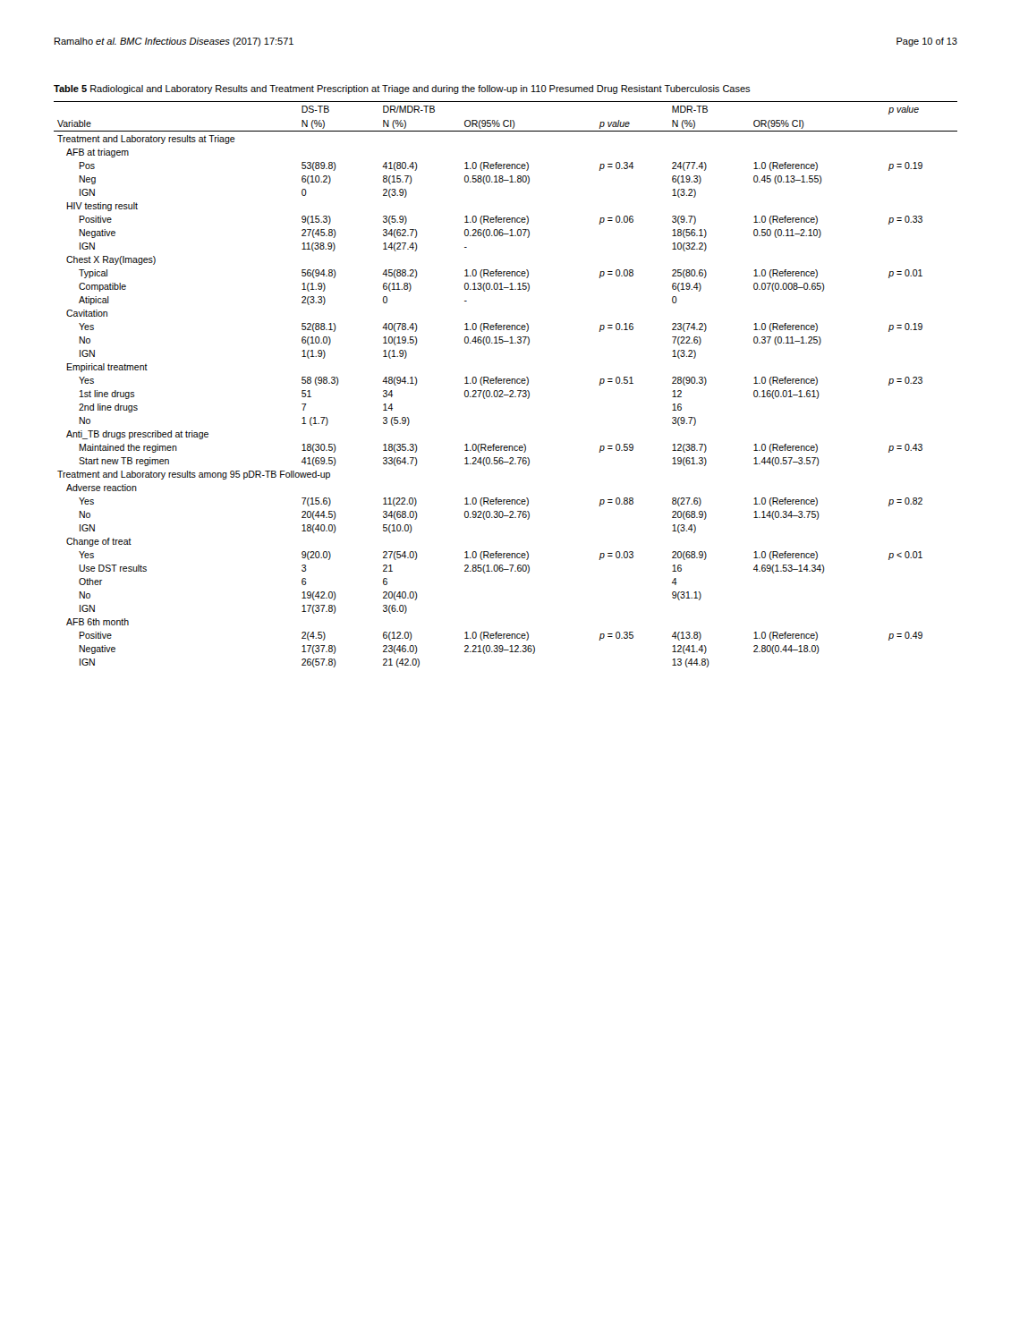Ramalho et al. BMC Infectious Diseases (2017) 17:571
Page 10 of 13
Table 5 Radiological and Laboratory Results and Treatment Prescription at Triage and during the follow-up in 110 Presumed Drug Resistant Tuberculosis Cases
| Variable | DS-TB | DR/MDR-TB | MDR-TB | p value |
| --- | --- | --- | --- | --- |
| N (%) | N (%) | OR(95% CI) | p value | N (%) | OR(95% CI) | |
| Treatment and Laboratory results at Triage |
| AFB at triagem | | | | | | | |
| Pos | 53(89.8) | 41(80.4) | 1.0 (Reference) | p = 0.34 | 24(77.4) | 1.0 (Reference) | p = 0.19 |
| Neg | 6(10.2) | 8(15.7) | 0.58(0.18–1.80) | | 6(19.3) | 0.45 (0.13–1.55) | |
| IGN | 0 | 2(3.9) | | | 1(3.2) | | |
| HIV testing result | | | | | | | |
| Positive | 9(15.3) | 3(5.9) | 1.0 (Reference) | p = 0.06 | 3(9.7) | 1.0 (Reference) | p = 0.33 |
| Negative | 27(45.8) | 34(62.7) | 0.26(0.06–1.07) | | 18(56.1) | 0.50 (0.11–2.10) | |
| IGN | 11(38.9) | 14(27.4) | - | | 10(32.2) | | |
| Chest X Ray(Images) | | | | | | | |
| Typical | 56(94.8) | 45(88.2) | 1.0 (Reference) | p = 0.08 | 25(80.6) | 1.0 (Reference) | p = 0.01 |
| Compatible | 1(1.9) | 6(11.8) | 0.13(0.01–1.15) | | 6(19.4) | 0.07(0.008–0.65) | |
| Atipical | 2(3.3) | 0 | - | | 0 | | |
| Cavitation | | | | | | | |
| Yes | 52(88.1) | 40(78.4) | 1.0 (Reference) | p = 0.16 | 23(74.2) | 1.0 (Reference) | p = 0.19 |
| No | 6(10.0) | 10(19.5) | 0.46(0.15–1.37) | | 7(22.6) | 0.37 (0.11–1.25) | |
| IGN | 1(1.9) | 1(1.9) | | | 1(3.2) | | |
| Empirical treatment | | | | | | | |
| Yes | 58 (98.3) | 48(94.1) | 1.0 (Reference) | p = 0.51 | 28(90.3) | 1.0 (Reference) | p = 0.23 |
| 1st line drugs | 51 | 34 | 0.27(0.02–2.73) | | 12 | 0.16(0.01–1.61) | |
| 2nd line drugs | 7 | 14 | | | 16 | | |
| No | 1 (1.7) | 3 (5.9) | | | 3(9.7) | | |
| Anti_TB drugs prescribed at triage | | | | | | | |
| Maintained the regimen | 18(30.5) | 18(35.3) | 1.0(Reference) | p = 0.59 | 12(38.7) | 1.0 (Reference) | p = 0.43 |
| Start new TB regimen | 41(69.5) | 33(64.7) | 1.24(0.56–2.76) | | 19(61.3) | 1.44(0.57–3.57) | |
| Treatment and Laboratory results among 95 pDR-TB Followed-up |
| Adverse reaction | | | | | | | |
| Yes | 7(15.6) | 11(22.0) | 1.0 (Reference) | p = 0.88 | 8(27.6) | 1.0 (Reference) | p = 0.82 |
| No | 20(44.5) | 34(68.0) | 0.92(0.30–2.76) | | 20(68.9) | 1.14(0.34–3.75) | |
| IGN | 18(40.0) | 5(10.0) | | | 1(3.4) | | |
| Change of treat | | | | | | | |
| Yes | 9(20.0) | 27(54.0) | 1.0 (Reference) | p = 0.03 | 20(68.9) | 1.0 (Reference) | p < 0.01 |
| Use DST results | 3 | 21 | 2.85(1.06–7.60) | | 16 | 4.69(1.53–14.34) | |
| Other | 6 | 6 | | | 4 | | |
| No | 19(42.0) | 20(40.0) | | | 9(31.1) | | |
| IGN | 17(37.8) | 3(6.0) | | | | | |
| AFB 6th month | | | | | | | |
| Positive | 2(4.5) | 6(12.0) | 1.0 (Reference) | p = 0.35 | 4(13.8) | 1.0 (Reference) | p = 0.49 |
| Negative | 17(37.8) | 23(46.0) | 2.21(0.39–12.36) | | 12(41.4) | 2.80(0.44–18.0) | |
| IGN | 26(57.8) | 21 (42.0) | | | 13 (44.8) | | |